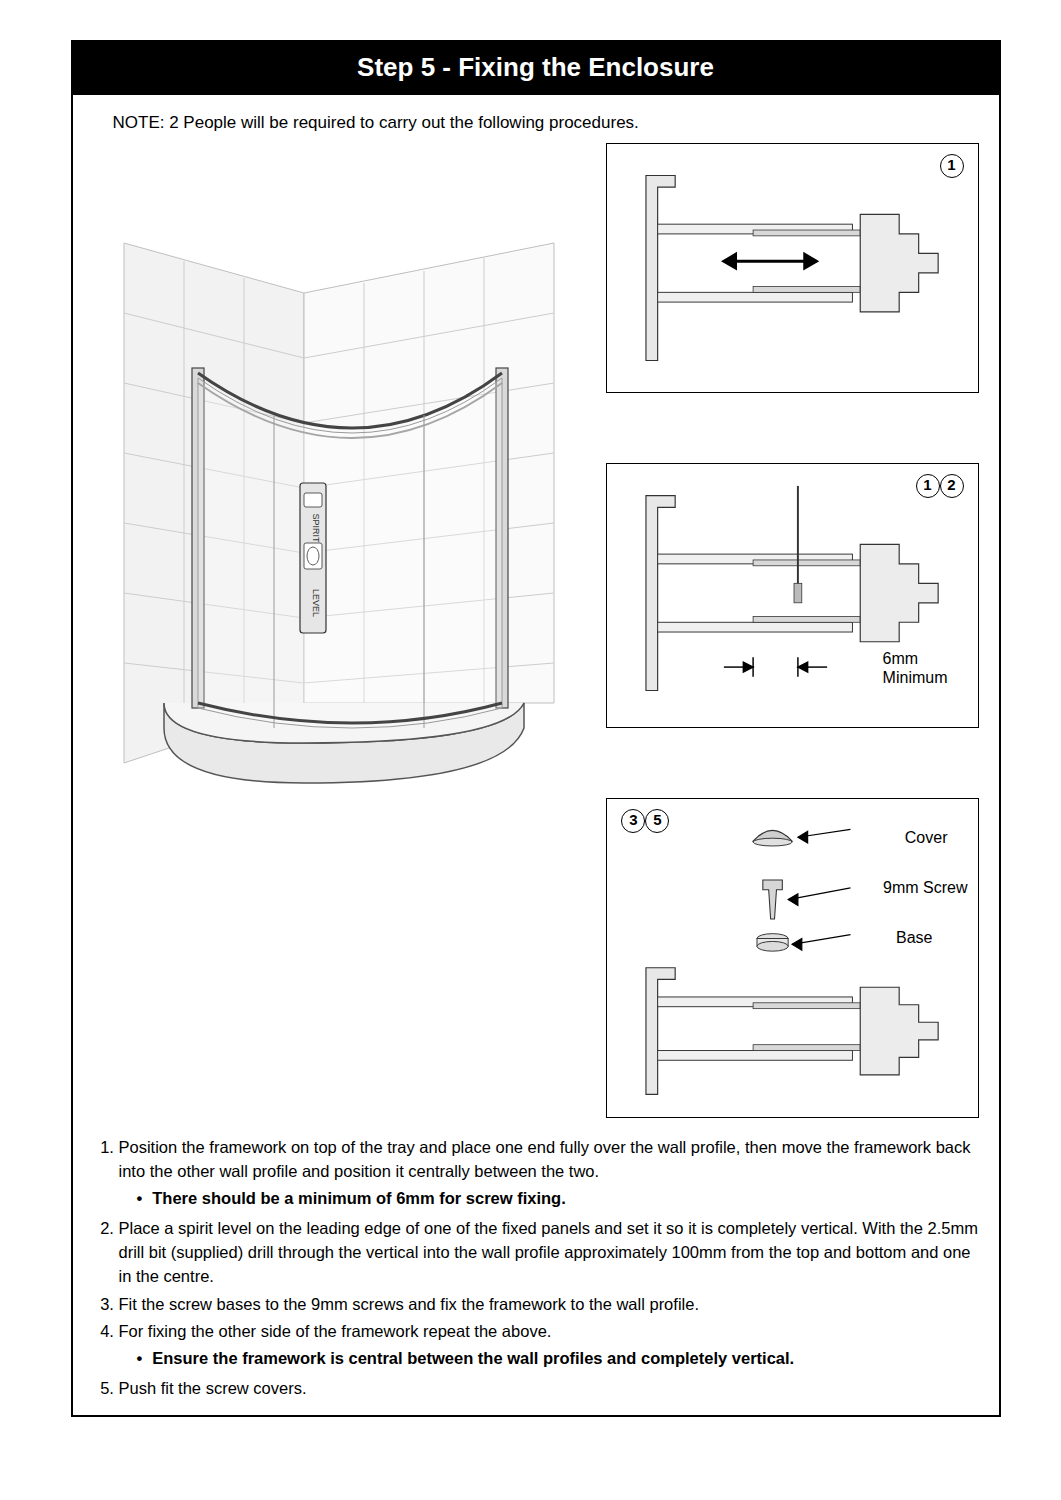Step 5 - Fixing the Enclosure
NOTE: 2 People will be required to carry out the following procedures.
SPIRIT LEVEL
1
12
6mm
Minimum
35
Cover
9mm Screw
Base
Position the framework on top of the tray and place one end fully over the wall profile, then move the framework back into the other wall profile and position it centrally between the two.
There should be a minimum of 6mm for screw fixing.
Place a spirit level on the leading edge of one of the fixed panels and set it so it is completely vertical. With the 2.5mm drill bit (supplied) drill through the vertical into the wall profile approximately 100mm from the top and bottom and one in the centre.
Fit the screw bases to the 9mm screws and fix the framework to the wall profile.
For fixing the other side of the framework repeat the above.
Ensure the framework is central between the wall profiles and completely vertical.
Push fit the screw covers.